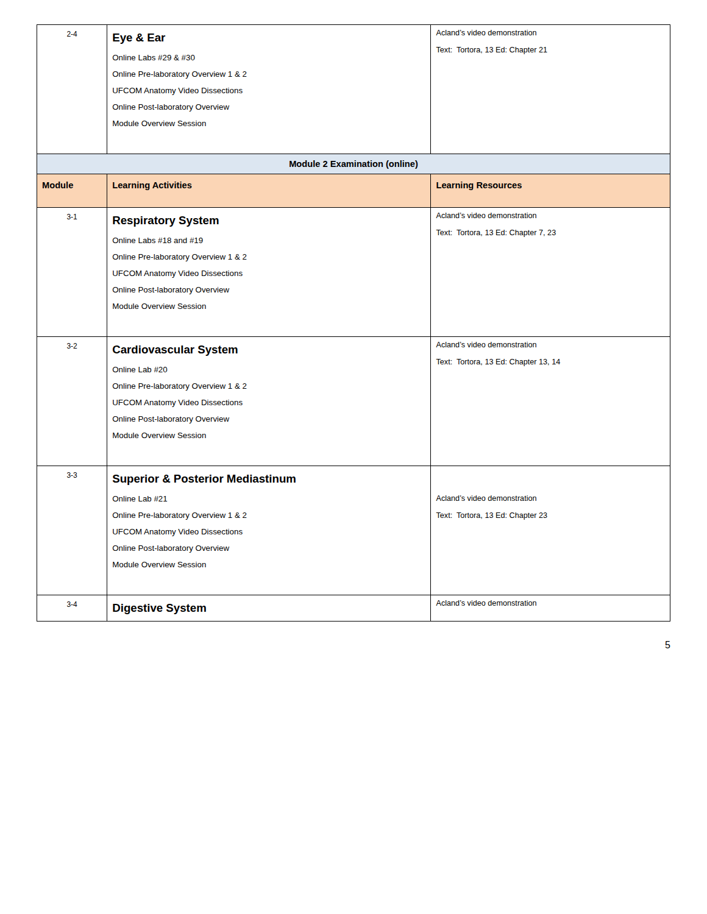| 2-4 | Eye & Ear Online Labs #29 & #30 Online Pre-laboratory Overview 1 & 2 UFCOM Anatomy Video Dissections Online Post-laboratory Overview Module Overview Session | Acland’s video demonstration Text: Tortora, 13 Ed: Chapter 21 |
| Module 2 Examination (online) |
| Module | Learning Activities | Learning Resources |
| 3-1 | Respiratory System Online Labs #18 and #19 Online Pre-laboratory Overview 1 & 2 UFCOM Anatomy Video Dissections Online Post-laboratory Overview Module Overview Session | Acland’s video demonstration Text: Tortora, 13 Ed: Chapter 7, 23 |
| 3-2 | Cardiovascular System Online Lab #20 Online Pre-laboratory Overview 1 & 2 UFCOM Anatomy Video Dissections Online Post-laboratory Overview Module Overview Session | Acland’s video demonstration Text: Tortora, 13 Ed: Chapter 13, 14 |
| 3-3 | Superior & Posterior Mediastinum Online Lab #21 Online Pre-laboratory Overview 1 & 2 UFCOM Anatomy Video Dissections Online Post-laboratory Overview Module Overview Session | Acland’s video demonstration Text: Tortora, 13 Ed: Chapter 23 |
| 3-4 | Digestive System | Acland’s video demonstration |
5